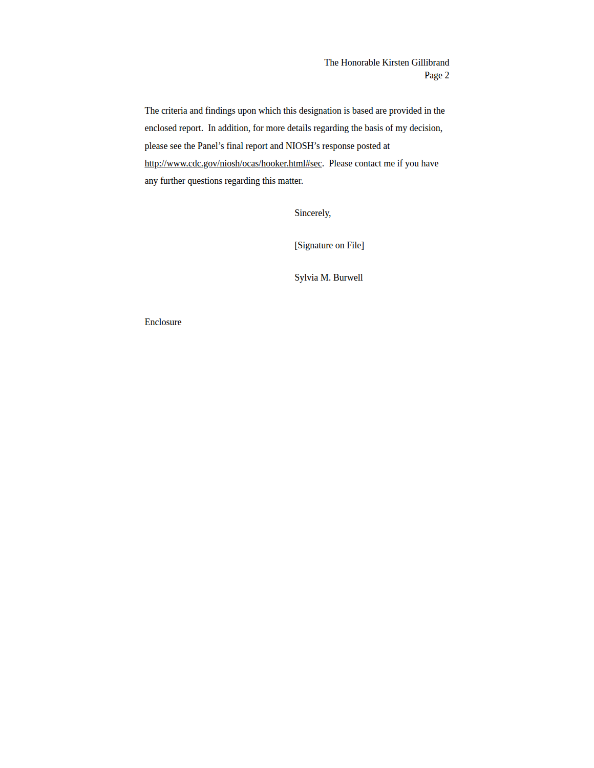The Honorable Kirsten Gillibrand Page 2
The criteria and findings upon which this designation is based are provided in the enclosed report. In addition, for more details regarding the basis of my decision, please see the Panel’s final report and NIOSH’s response posted at http://www.cdc.gov/niosh/ocas/hooker.html#sec. Please contact me if you have any further questions regarding this matter.
Sincerely,
[Signature on File]
Sylvia M. Burwell
Enclosure